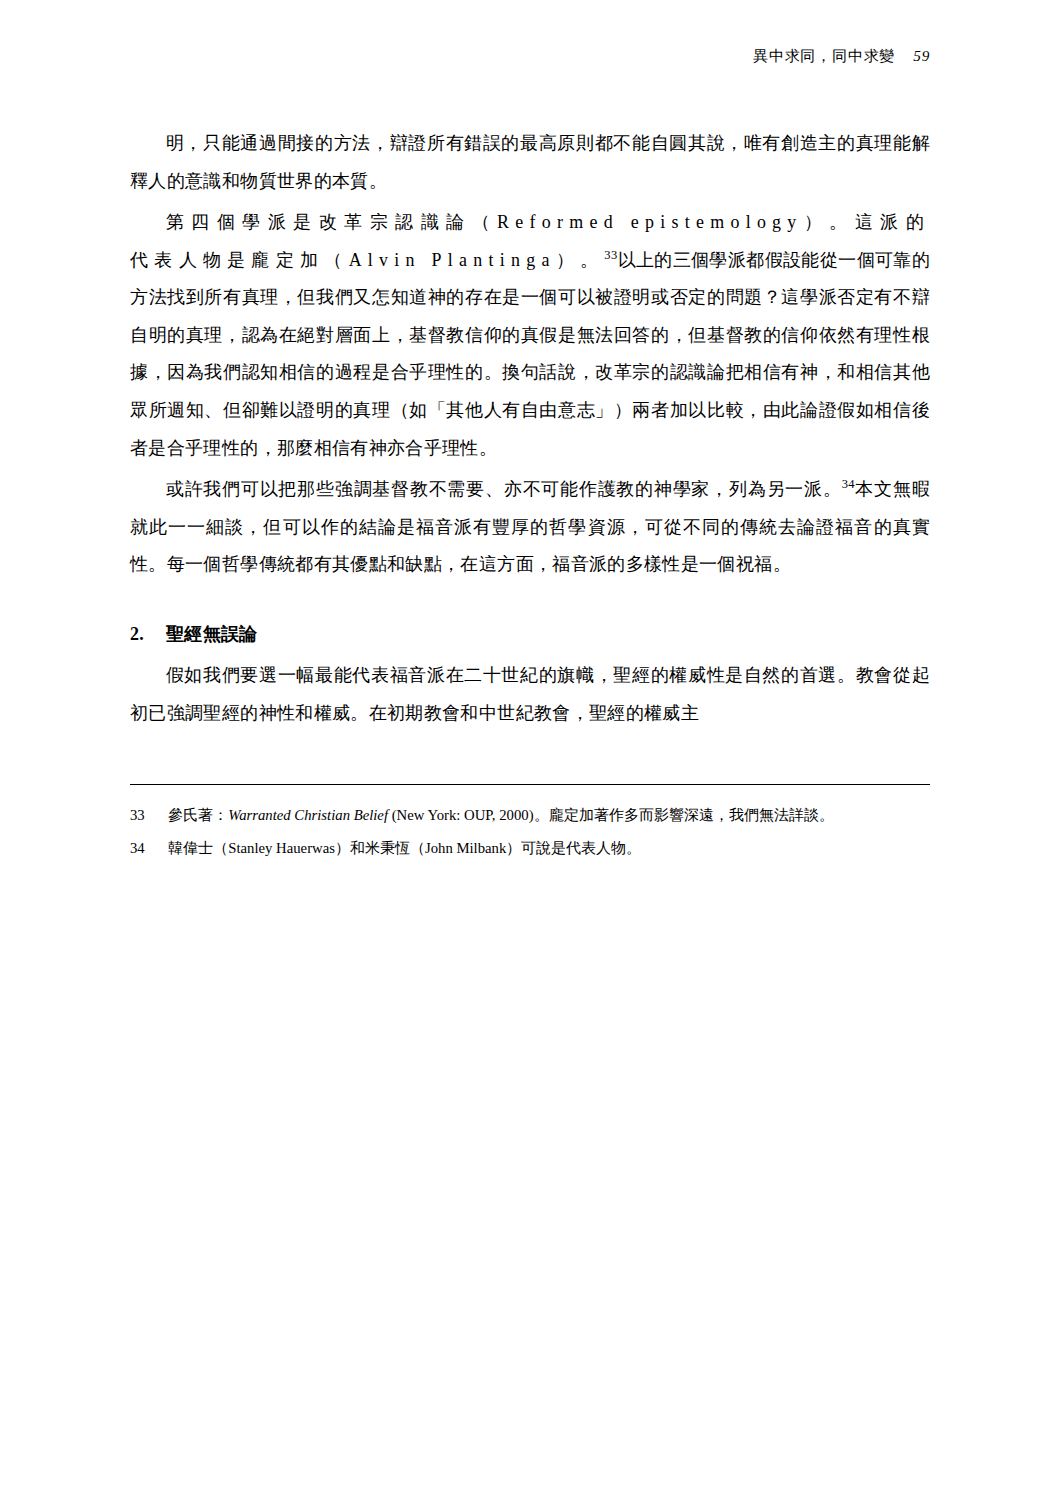異中求同，同中求變59
明，只能通過間接的方法，辯證所有錯誤的最高原則都不能自圓其說，唯有創造主的真理能解釋人的意識和物質世界的本質。
第四個學派是改革宗認識論（Reformed epistemology）。這派的代表人物是龐定加（Alvin Plantinga）。33以上的三個學派都假設能從一個可靠的方法找到所有真理，但我們又怎知道神的存在是一個可以被證明或否定的問題？這學派否定有不辯自明的真理，認為在絕對層面上，基督教信仰的真假是無法回答的，但基督教的信仰依然有理性根據，因為我們認知相信的過程是合乎理性的。換句話說，改革宗的認識論把相信有神，和相信其他眾所週知、但卻難以證明的真理（如「其他人有自由意志」）兩者加以比較，由此論證假如相信後者是合乎理性的，那麼相信有神亦合乎理性。
或許我們可以把那些強調基督教不需要、亦不可能作護教的神學家，列為另一派。34本文無暇就此一一細談，但可以作的結論是福音派有豐厚的哲學資源，可從不同的傳統去論證福音的真實性。每一個哲學傳統都有其優點和缺點，在這方面，福音派的多樣性是一個祝福。
2. 聖經無誤論
假如我們要選一幅最能代表福音派在二十世紀的旗幟，聖經的權威性是自然的首選。教會從起初已強調聖經的神性和權威。在初期教會和中世紀教會，聖經的權威主
33
參氏著：Warranted Christian Belief (New York: OUP, 2000)。龐定加著作多而影響深遠，我們無法詳談。
34
韓偉士（Stanley Hauerwas）和米秉恆（John Milbank）可說是代表人物。